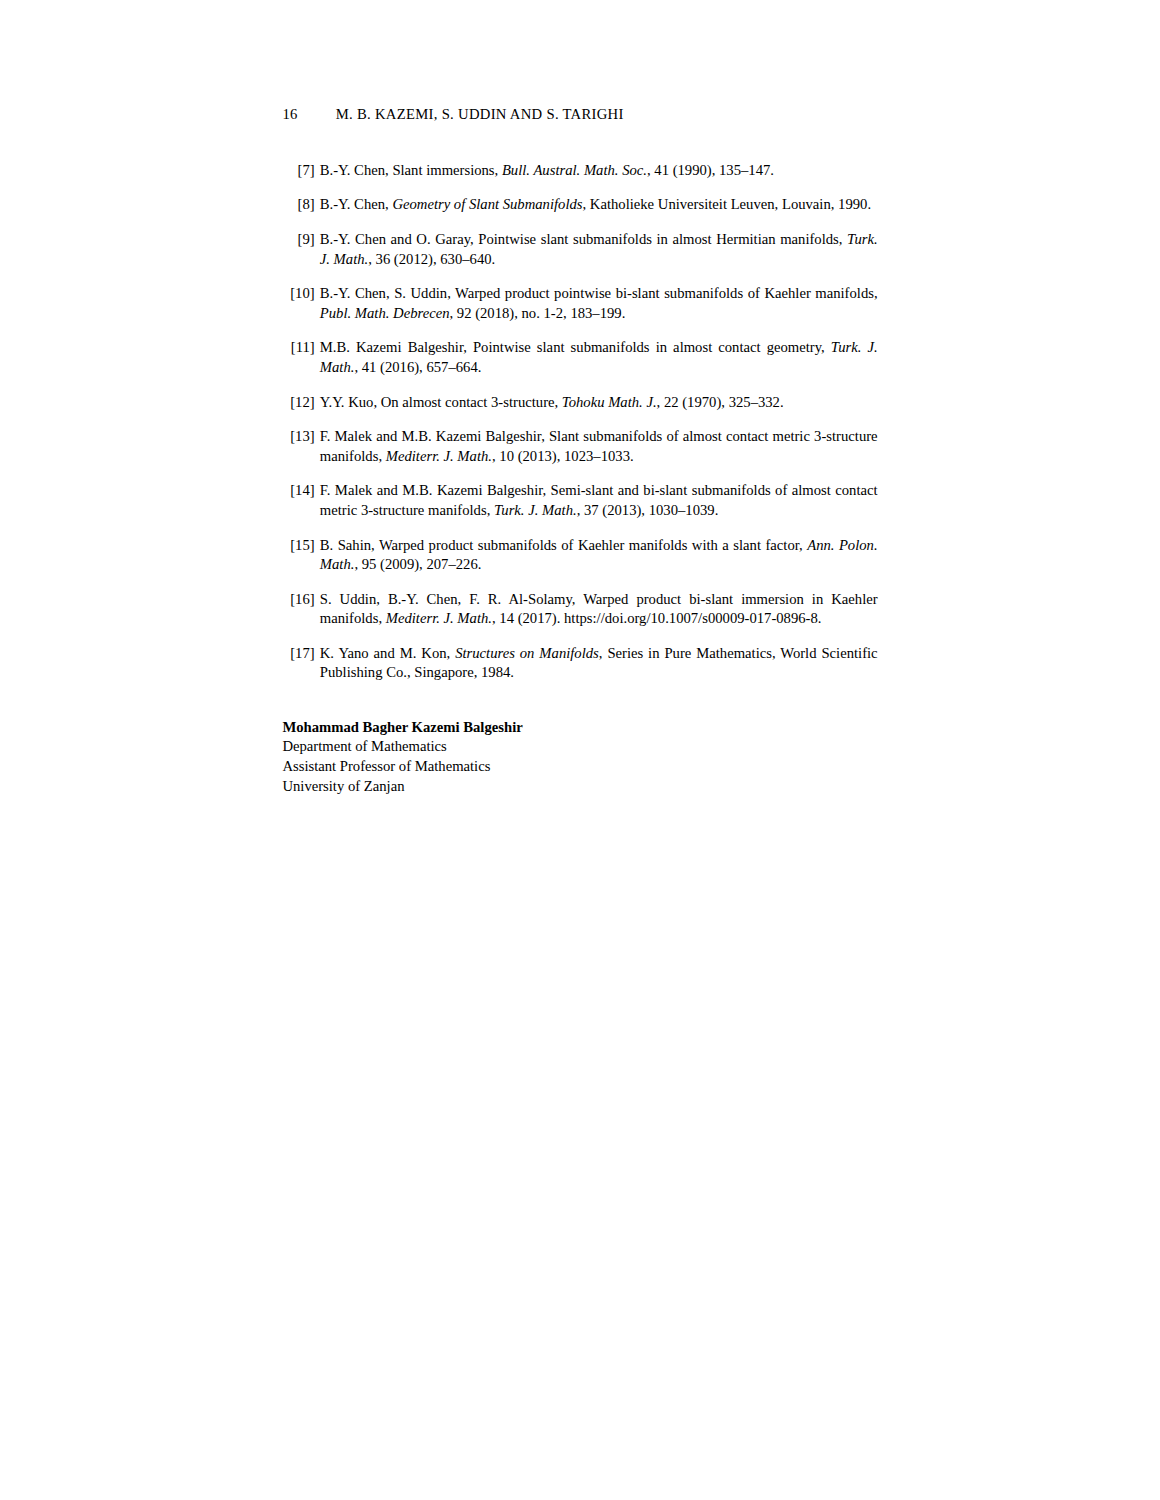16 M. B. KAZEMI, S. UDDIN AND S. TARIGHI
[7] B.-Y. Chen, Slant immersions, Bull. Austral. Math. Soc., 41 (1990), 135–147.
[8] B.-Y. Chen, Geometry of Slant Submanifolds, Katholieke Universiteit Leuven, Louvain, 1990.
[9] B.-Y. Chen and O. Garay, Pointwise slant submanifolds in almost Hermitian manifolds, Turk. J. Math., 36 (2012), 630–640.
[10] B.-Y. Chen, S. Uddin, Warped product pointwise bi-slant submanifolds of Kaehler manifolds, Publ. Math. Debrecen, 92 (2018), no. 1-2, 183–199.
[11] M.B. Kazemi Balgeshir, Pointwise slant submanifolds in almost contact geometry, Turk. J. Math., 41 (2016), 657–664.
[12] Y.Y. Kuo, On almost contact 3-structure, Tohoku Math. J., 22 (1970), 325–332.
[13] F. Malek and M.B. Kazemi Balgeshir, Slant submanifolds of almost contact metric 3-structure manifolds, Mediterr. J. Math., 10 (2013), 1023–1033.
[14] F. Malek and M.B. Kazemi Balgeshir, Semi-slant and bi-slant submanifolds of almost contact metric 3-structure manifolds, Turk. J. Math., 37 (2013), 1030–1039.
[15] B. Sahin, Warped product submanifolds of Kaehler manifolds with a slant factor, Ann. Polon. Math., 95 (2009), 207–226.
[16] S. Uddin, B.-Y. Chen, F. R. Al-Solamy, Warped product bi-slant immersion in Kaehler manifolds, Mediterr. J. Math., 14 (2017). https://doi.org/10.1007/s00009-017-0896-8.
[17] K. Yano and M. Kon, Structures on Manifolds, Series in Pure Mathematics, World Scientific Publishing Co., Singapore, 1984.
Mohammad Bagher Kazemi Balgeshir
Department of Mathematics
Assistant Professor of Mathematics
University of Zanjan